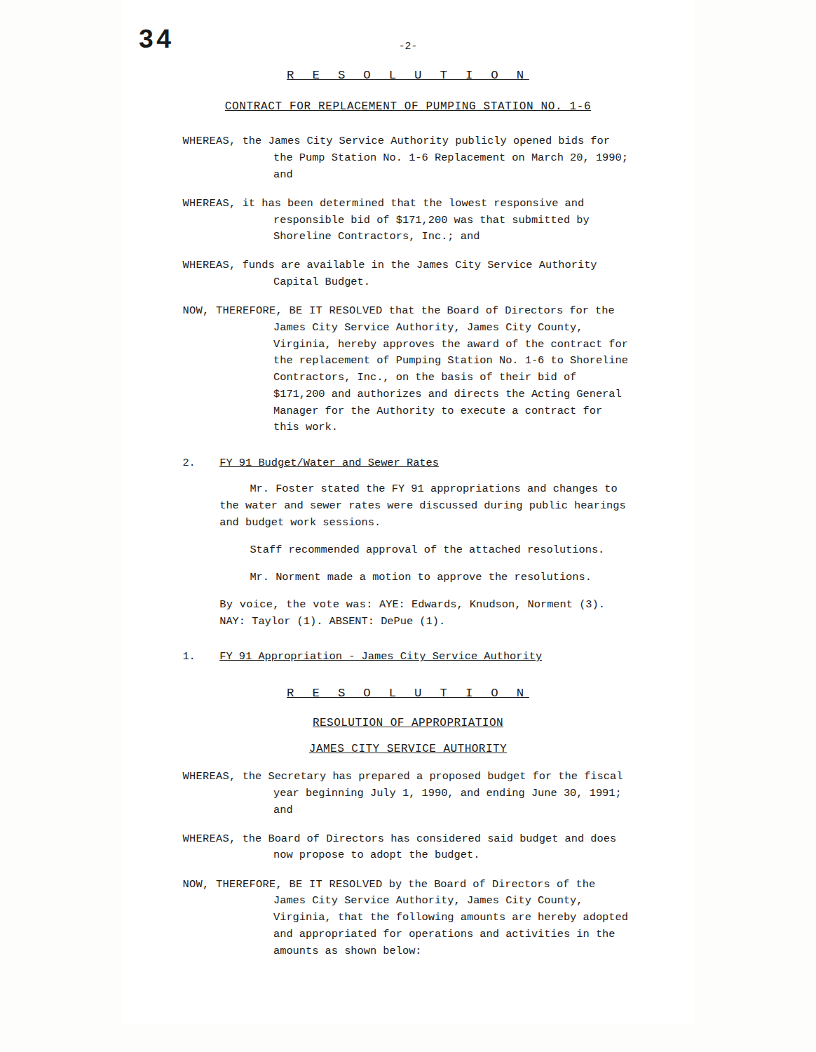34
-2-
R E S O L U T I O N
CONTRACT FOR REPLACEMENT OF PUMPING STATION NO. 1-6
WHEREAS, the James City Service Authority publicly opened bids for the Pump Station No. 1-6 Replacement on March 20, 1990; and
WHEREAS, it has been determined that the lowest responsive and responsible bid of $171,200 was that submitted by Shoreline Contractors, Inc.; and
WHEREAS, funds are available in the James City Service Authority Capital Budget.
NOW, THEREFORE, BE IT RESOLVED that the Board of Directors for the James City Service Authority, James City County, Virginia, hereby approves the award of the contract for the replacement of Pumping Station No. 1-6 to Shoreline Contractors, Inc., on the basis of their bid of $171,200 and authorizes and directs the Acting General Manager for the Authority to execute a contract for this work.
2.
FY 91 Budget/Water and Sewer Rates
Mr. Foster stated the FY 91 appropriations and changes to the water and sewer rates were discussed during public hearings and budget work sessions.
Staff recommended approval of the attached resolutions.
Mr. Norment made a motion to approve the resolutions.
By voice, the vote was: AYE: Edwards, Knudson, Norment (3). NAY: Taylor (1). ABSENT: DePue (1).
1.
FY 91 Appropriation - James City Service Authority
R E S O L U T I O N
RESOLUTION OF APPROPRIATION
JAMES CITY SERVICE AUTHORITY
WHEREAS, the Secretary has prepared a proposed budget for the fiscal year beginning July 1, 1990, and ending June 30, 1991; and
WHEREAS, the Board of Directors has considered said budget and does now propose to adopt the budget.
NOW, THEREFORE, BE IT RESOLVED by the Board of Directors of the James City Service Authority, James City County, Virginia, that the following amounts are hereby adopted and appropriated for operations and activities in the amounts as shown below: